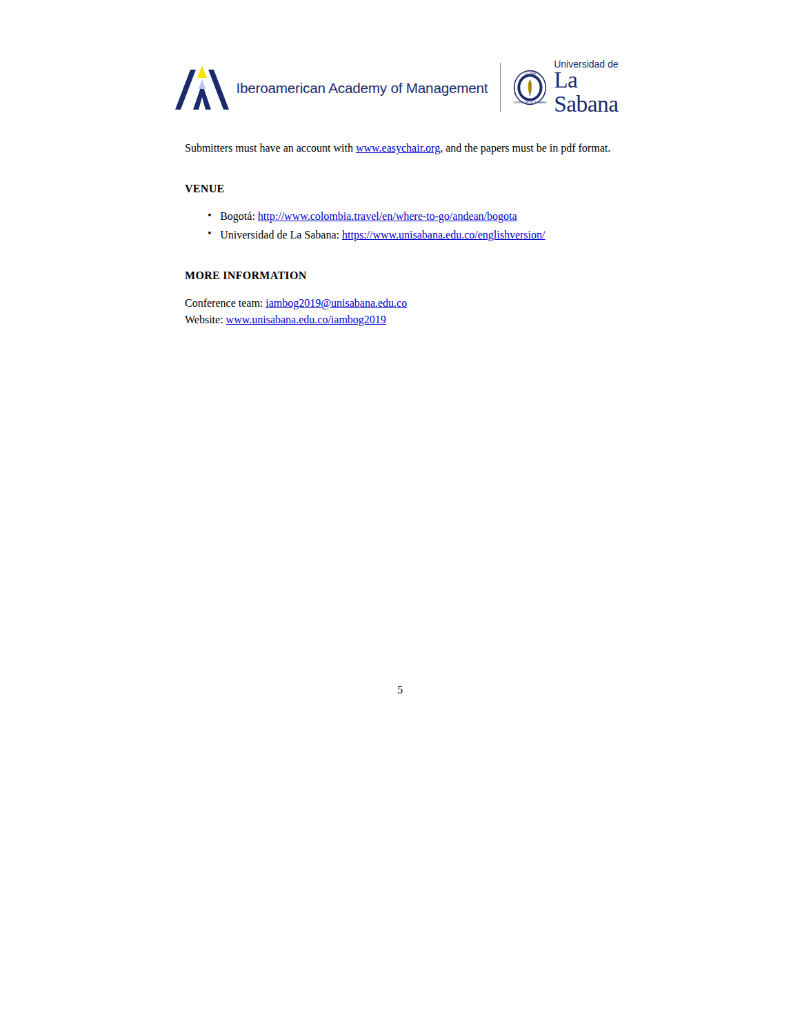Iberoamerican Academy of Management
COLOMBIA UNIVERSIDAD DE LA SABANA Universidad de La Sabana
Submitters must have an account with www.easychair.org, and the papers must be in pdf format.
VENUE
Bogotá: http://www.colombia.travel/en/where-to-go/andean/bogota
Universidad de La Sabana: https://www.unisabana.edu.co/englishversion/
MORE INFORMATION
Conference team: iambog2019@unisabana.edu.co
Website: www.unisabana.edu.co/iambog2019
5